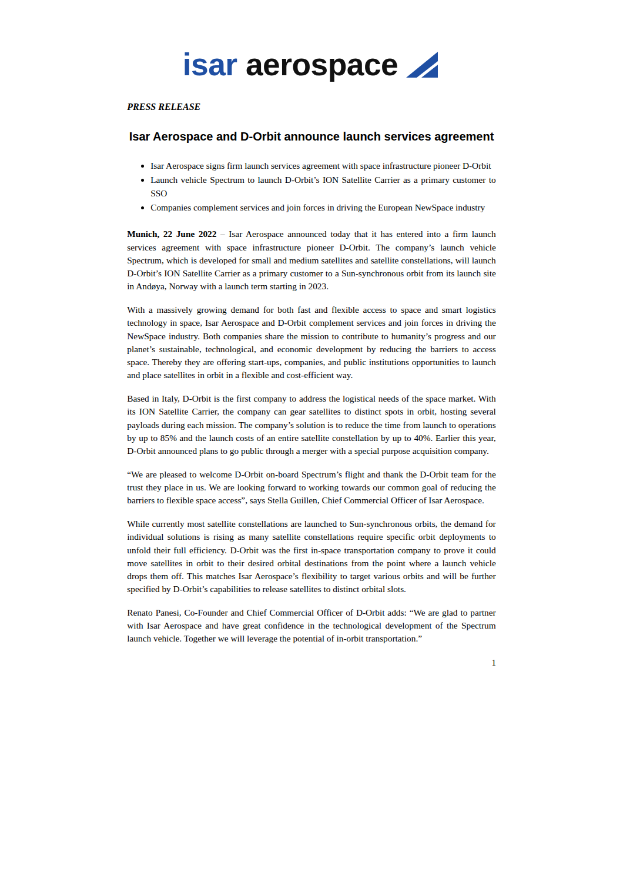isar aerospace
PRESS RELEASE
Isar Aerospace and D-Orbit announce launch services agreement
Isar Aerospace signs firm launch services agreement with space infrastructure pioneer D-Orbit
Launch vehicle Spectrum to launch D-Orbit’s ION Satellite Carrier as a primary customer to SSO
Companies complement services and join forces in driving the European NewSpace industry
Munich, 22 June 2022 – Isar Aerospace announced today that it has entered into a firm launch services agreement with space infrastructure pioneer D-Orbit. The company’s launch vehicle Spectrum, which is developed for small and medium satellites and satellite constellations, will launch D-Orbit’s ION Satellite Carrier as a primary customer to a Sun-synchronous orbit from its launch site in Andøya, Norway with a launch term starting in 2023.
With a massively growing demand for both fast and flexible access to space and smart logistics technology in space, Isar Aerospace and D-Orbit complement services and join forces in driving the NewSpace industry. Both companies share the mission to contribute to humanity’s progress and our planet’s sustainable, technological, and economic development by reducing the barriers to access space. Thereby they are offering start-ups, companies, and public institutions opportunities to launch and place satellites in orbit in a flexible and cost-efficient way.
Based in Italy, D-Orbit is the first company to address the logistical needs of the space market. With its ION Satellite Carrier, the company can gear satellites to distinct spots in orbit, hosting several payloads during each mission. The company’s solution is to reduce the time from launch to operations by up to 85% and the launch costs of an entire satellite constellation by up to 40%. Earlier this year, D-Orbit announced plans to go public through a merger with a special purpose acquisition company.
“We are pleased to welcome D-Orbit on-board Spectrum’s flight and thank the D-Orbit team for the trust they place in us. We are looking forward to working towards our common goal of reducing the barriers to flexible space access”, says Stella Guillen, Chief Commercial Officer of Isar Aerospace.
While currently most satellite constellations are launched to Sun-synchronous orbits, the demand for individual solutions is rising as many satellite constellations require specific orbit deployments to unfold their full efficiency. D-Orbit was the first in-space transportation company to prove it could move satellites in orbit to their desired orbital destinations from the point where a launch vehicle drops them off. This matches Isar Aerospace’s flexibility to target various orbits and will be further specified by D-Orbit’s capabilities to release satellites to distinct orbital slots.
Renato Panesi, Co-Founder and Chief Commercial Officer of D-Orbit adds: “We are glad to partner with Isar Aerospace and have great confidence in the technological development of the Spectrum launch vehicle. Together we will leverage the potential of in-orbit transportation.”
1